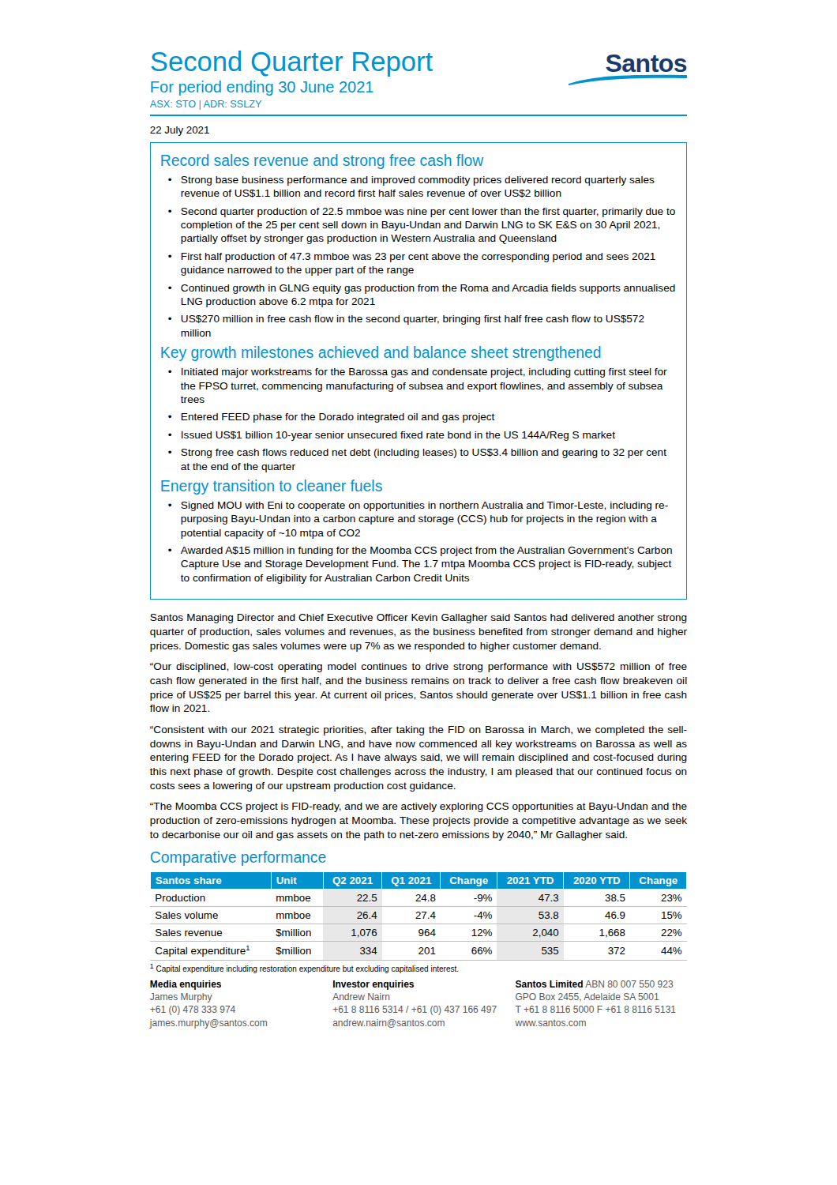Second Quarter Report
For period ending 30 June 2021
ASX: STO | ADR: SSLZY
Santos
22 July 2021
Record sales revenue and strong free cash flow
Strong base business performance and improved commodity prices delivered record quarterly sales revenue of US$1.1 billion and record first half sales revenue of over US$2 billion
Second quarter production of 22.5 mmboe was nine per cent lower than the first quarter, primarily due to completion of the 25 per cent sell down in Bayu-Undan and Darwin LNG to SK E&S on 30 April 2021, partially offset by stronger gas production in Western Australia and Queensland
First half production of 47.3 mmboe was 23 per cent above the corresponding period and sees 2021 guidance narrowed to the upper part of the range
Continued growth in GLNG equity gas production from the Roma and Arcadia fields supports annualised LNG production above 6.2 mtpa for 2021
US$270 million in free cash flow in the second quarter, bringing first half free cash flow to US$572 million
Key growth milestones achieved and balance sheet strengthened
Initiated major workstreams for the Barossa gas and condensate project, including cutting first steel for the FPSO turret, commencing manufacturing of subsea and export flowlines, and assembly of subsea trees
Entered FEED phase for the Dorado integrated oil and gas project
Issued US$1 billion 10-year senior unsecured fixed rate bond in the US 144A/Reg S market
Strong free cash flows reduced net debt (including leases) to US$3.4 billion and gearing to 32 per cent at the end of the quarter
Energy transition to cleaner fuels
Signed MOU with Eni to cooperate on opportunities in northern Australia and Timor-Leste, including re-purposing Bayu-Undan into a carbon capture and storage (CCS) hub for projects in the region with a potential capacity of ~10 mtpa of CO2
Awarded A$15 million in funding for the Moomba CCS project from the Australian Government's Carbon Capture Use and Storage Development Fund. The 1.7 mtpa Moomba CCS project is FID-ready, subject to confirmation of eligibility for Australian Carbon Credit Units
Santos Managing Director and Chief Executive Officer Kevin Gallagher said Santos had delivered another strong quarter of production, sales volumes and revenues, as the business benefited from stronger demand and higher prices. Domestic gas sales volumes were up 7% as we responded to higher customer demand.
“Our disciplined, low-cost operating model continues to drive strong performance with US$572 million of free cash flow generated in the first half, and the business remains on track to deliver a free cash flow breakeven oil price of US$25 per barrel this year. At current oil prices, Santos should generate over US$1.1 billion in free cash flow in 2021.
“Consistent with our 2021 strategic priorities, after taking the FID on Barossa in March, we completed the sell-downs in Bayu-Undan and Darwin LNG, and have now commenced all key workstreams on Barossa as well as entering FEED for the Dorado project. As I have always said, we will remain disciplined and cost-focused during this next phase of growth. Despite cost challenges across the industry, I am pleased that our continued focus on costs sees a lowering of our upstream production cost guidance.
“The Moomba CCS project is FID-ready, and we are actively exploring CCS opportunities at Bayu-Undan and the production of zero-emissions hydrogen at Moomba. These projects provide a competitive advantage as we seek to decarbonise our oil and gas assets on the path to net-zero emissions by 2040,” Mr Gallagher said.
Comparative performance
| Santos share | Unit | Q2 2021 | Q1 2021 | Change | 2021 YTD | 2020 YTD | Change |
| --- | --- | --- | --- | --- | --- | --- | --- |
| Production | mmboe | 22.5 | 24.8 | -9% | 47.3 | 38.5 | 23% |
| Sales volume | mmboe | 26.4 | 27.4 | -4% | 53.8 | 46.9 | 15% |
| Sales revenue | $million | 1,076 | 964 | 12% | 2,040 | 1,668 | 22% |
| Capital expenditure 1 | $million | 334 | 201 | 66% | 535 | 372 | 44% |
1 Capital expenditure including restoration expenditure but excluding capitalised interest.
Media enquiries
James Murphy
+61 (0) 478 333 974
james.murphy@santos.com
Investor enquiries
Andrew Nairn
+61 8 8116 5314 / +61 (0) 437 166 497
andrew.nairn@santos.com
Santos Limited ABN 80 007 550 923
GPO Box 2455, Adelaide SA 5001
T +61 8 8116 5000 F +61 8 8116 5131
www.santos.com